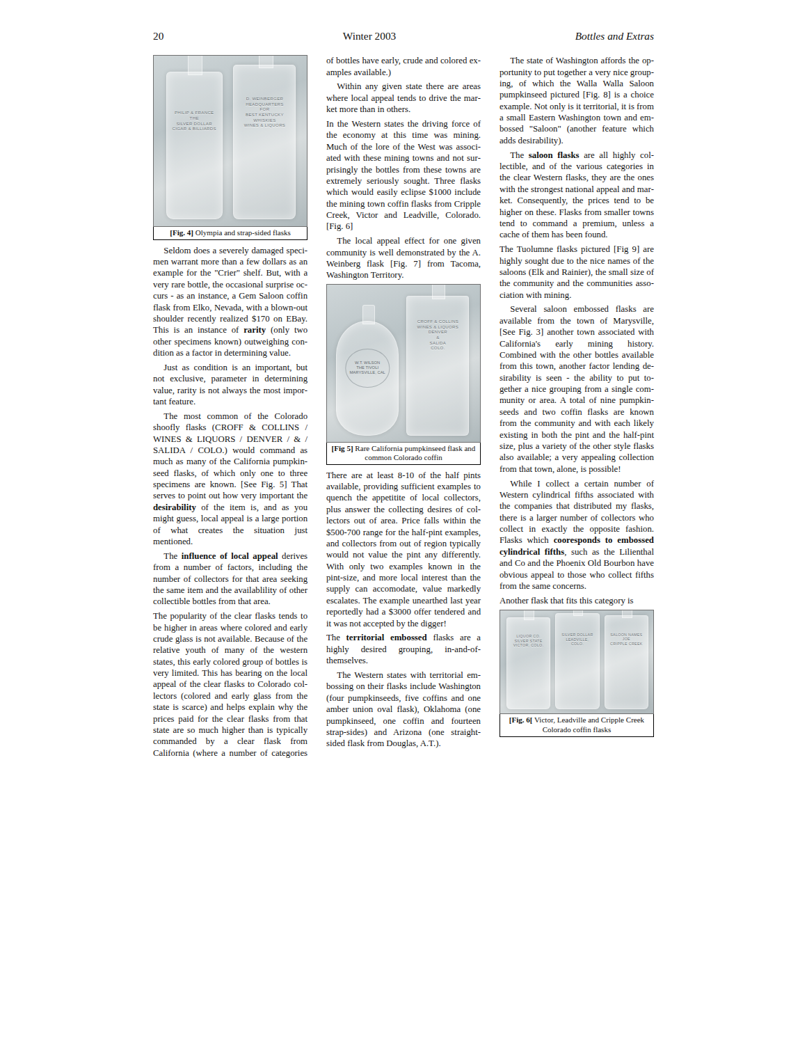20 Winter 2003 Bottles and Extras
PHILIP & FRANCE
THE
SILVER DOLLAR
CIGAR & BILLIARDS
D. WEINBERGER
HEADQUARTERS
FOR
BEST KENTUCKY
WHISKIES
WINES & LIQUORS
[Fig. 4] Olympia and strap-sided flasks
Seldom does a severely damaged specimen warrant more than a few dollars as an example for the "Crier" shelf. But, with a very rare bottle, the occasional surprise occurs - as an instance, a Gem Saloon coffin flask from Elko, Nevada, with a blown-out shoulder recently realized $170 on EBay. This is an instance of rarity (only two other specimens known) outweighing condition as a factor in determining value.
Just as condition is an important, but not exclusive, parameter in determining value, rarity is not always the most important feature.
The most common of the Colorado shoofly flasks (CROFF & COLLINS / WINES & LIQUORS / DENVER / & / SALIDA / COLO.) would command as much as many of the California pumpkin-seed flasks, of which only one to three specimens are known. [See Fig. 5] That serves to point out how very important the desirability of the item is, and as you might guess, local appeal is a large portion of what creates the situation just mentioned.
The influence of local appeal derives from a number of factors, including the number of collectors for that area seeking the same item and the availablility of other collectible bottles from that area.
The popularity of the clear flasks tends to be higher in areas where colored and early crude glass is not available. Because of the relative youth of many of the western states, this early colored group of bottles is very limited. This has bearing on the local appeal of the clear flasks to Colorado collectors (colored and early glass from the state is scarce) and helps explain why the prices paid for the clear flasks from that state are so much higher than is typically commanded by a clear flask from California (where a number of categories of bottles have early, crude and colored examples available.)
Within any given state there are areas where local appeal tends to drive the market more than in others.
In the Western states the driving force of the economy at this time was mining. Much of the lore of the West was associated with these mining towns and not surprisingly the bottles from these towns are extremely seriously sought. Three flasks which would easily eclipse $1000 include the mining town coffin flasks from Cripple Creek, Victor and Leadville, Colorado. [Fig. 6]
The local appeal effect for one given community is well demonstrated by the A. Weinberg flask [Fig. 7] from Tacoma, Washington Territory.
W.T. WILSON
THE TIVOLI
MARYSVILLE, CAL
CROFF & COLLINS
WINES & LIQUORS
DENVER
&
SALIDA
COLO.
[Fig 5] Rare California pumpkinseed flask and common Colorado coffin
There are at least 8-10 of the half pints available, providing sufficient examples to quench the appetitite of local collectors, plus answer the collecting desires of collectors out of area. Price falls within the $500-700 range for the half-pint examples, and collectors from out of region typically would not value the pint any differently. With only two examples known in the pint-size, and more local interest than the supply can accomodate, value markedly escalates. The example unearthed last year reportedly had a $3000 offer tendered and it was not accepted by the digger!
The territorial embossed flasks are a highly desired grouping, in-and-of-themselves.
The Western states with territorial embossing on their flasks include Washington (four pumpkinseeds, five coffins and one amber union oval flask), Oklahoma (one pumpkinseed, one coffin and fourteen strap-sides) and Arizona (one straight-sided flask from Douglas, A.T.).
The state of Washington affords the opportunity to put together a very nice grouping, of which the Walla Walla Saloon pumpkinseed pictured [Fig. 8] is a choice example. Not only is it territorial, it is from a small Eastern Washington town and embossed "Saloon" (another feature which adds desirability).
The saloon flasks are all highly collectible, and of the various categories in the clear Western flasks, they are the ones with the strongest national appeal and market. Consequently, the prices tend to be higher on these. Flasks from smaller towns tend to command a premium, unless a cache of them has been found.
The Tuolumne flasks pictured [Fig 9] are highly sought due to the nice names of the saloons (Elk and Rainier), the small size of the community and the communities association with mining.
Several saloon embossed flasks are available from the town of Marysville, [See Fig. 3] another town associated with California's early mining history. Combined with the other bottles available from this town, another factor lending desirability is seen - the ability to put together a nice grouping from a single community or area. A total of nine pumpkinseeds and two coffin flasks are known from the community and with each likely existing in both the pint and the half-pint size, plus a variety of the other style flasks also available; a very appealing collection from that town, alone, is possible!
While I collect a certain number of Western cylindrical fifths associated with the companies that distributed my flasks, there is a larger number of collectors who collect in exactly the opposite fashion. Flasks which cooresponds to embossed cylindrical fifths, such as the Lilienthal and Co and the Phoenix Old Bourbon have obvious appeal to those who collect fifths from the same concerns.
Another flask that fits this category is
LIQUOR CO.
SILVER STATE
VICTOR, COLO.
SILVER DOLLAR
LEADVILLE,
COLO.
SALOON NAMES
JOE
CRIPPLE CREEK
[Fig. 6[ Victor, Leadville and Cripple Creek Colorado coffin flasks